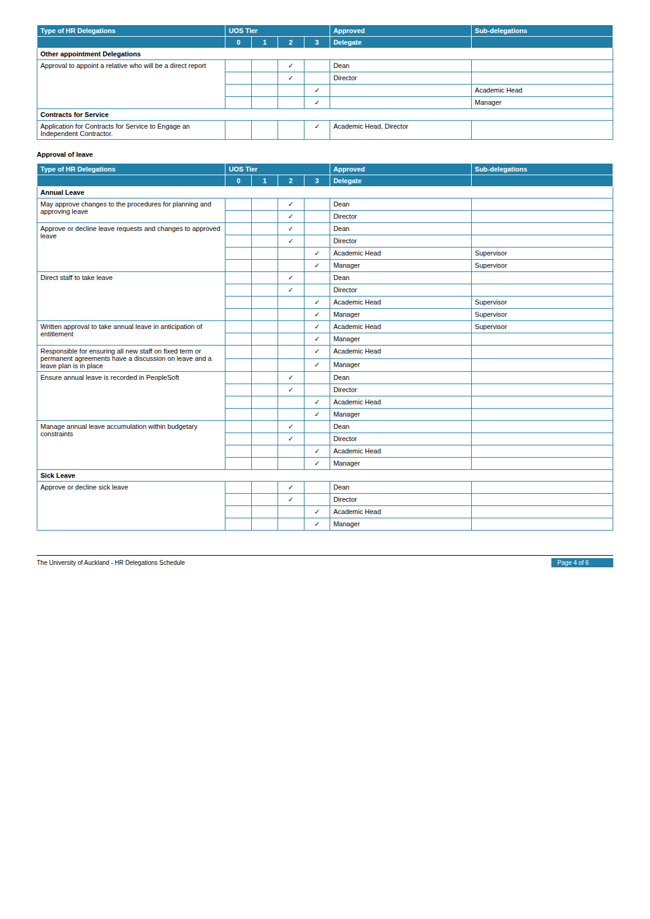| Type of HR Delegations | UOS Tier | Approved | Sub-delegations |
| --- | --- | --- | --- |
| | 0 | 1 | 2 | 3 | Delegate | |
| Other appointment Delegations |
| Approval to appoint a relative who will be a direct report | | | ✓ | | Dean | |
| | | ✓ | | Director | |
| | | | ✓ | | Academic Head |
| | | | ✓ | | Manager |
| Contracts for Service |
| Application for Contracts for Service to Engage an Independent Contractor. | | | | ✓ | Academic Head, Director | |
Approval of leave
| Type of HR Delegations | UOS Tier | Approved | Sub-delegations |
| --- | --- | --- | --- |
| | 0 | 1 | 2 | 3 | Delegate | |
| Annual Leave |
| May approve changes to the procedures for planning and approving leave | | | ✓ | | Dean | |
| | | ✓ | | Director | |
| Approve or decline leave requests and changes to approved leave | | | ✓ | | Dean | |
| | | ✓ | | Director | |
| | | | ✓ | Academic Head | Supervisor |
| | | | ✓ | Manager | Supervisor |
| Direct staff to take leave | | | ✓ | | Dean | |
| | | ✓ | | Director | |
| | | | ✓ | Academic Head | Supervisor |
| | | | ✓ | Manager | Supervisor |
| Written approval to take annual leave in anticipation of entitlement | | | | ✓ | Academic Head | Supervisor |
| | | | ✓ | Manager | |
| Responsible for ensuring all new staff on fixed term or permanent agreements have a discussion on leave and a leave plan is in place | | | | ✓ | Academic Head | |
| | | | ✓ | Manager | |
| Ensure annual leave is recorded in PeopleSoft | | | ✓ | | Dean | |
| | | ✓ | | Director | |
| | | | ✓ | Academic Head | |
| | | | ✓ | Manager | |
| Manage annual leave accumulation within budgetary constraints | | | ✓ | | Dean | |
| | | ✓ | | Director | |
| | | | ✓ | Academic Head | |
| | | | ✓ | Manager | |
| Sick Leave |
| Approve or decline sick leave | | | ✓ | | Dean | |
| | | ✓ | | Director | |
| | | | ✓ | Academic Head | |
| | | | ✓ | Manager | |
The University of Auckland - HR Delegations Schedule
Page 4 of 6